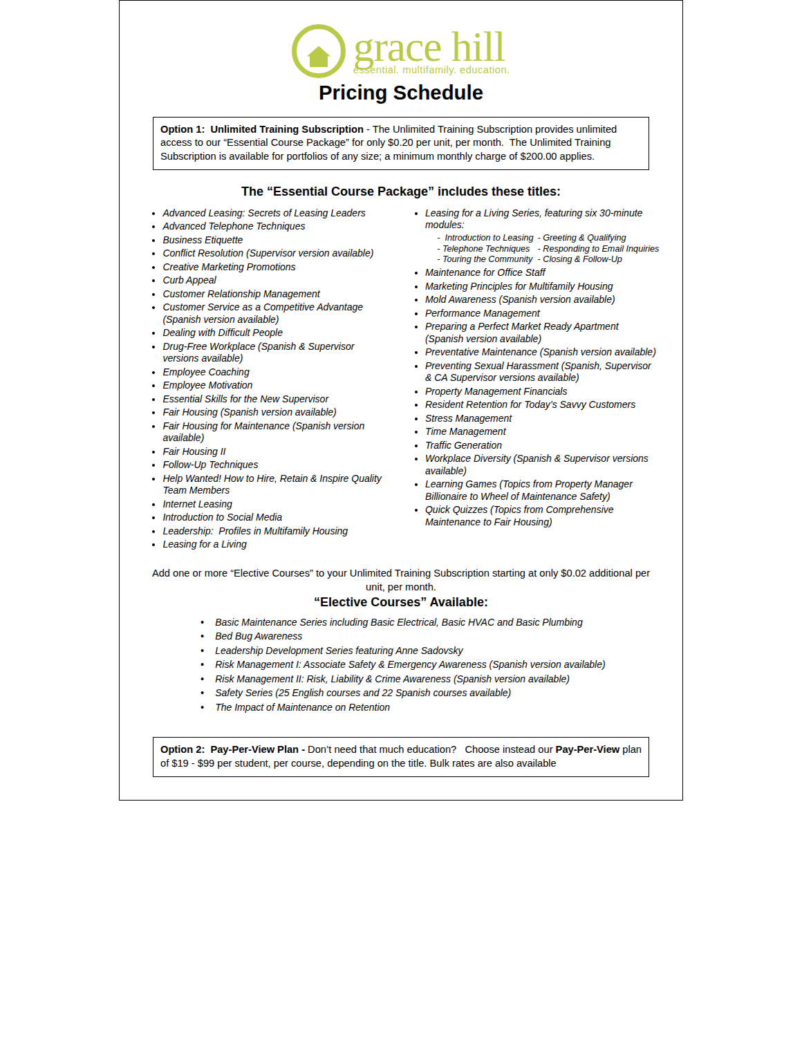grace hill
essential. multifamily. education.
Pricing Schedule
Option 1: Unlimited Training Subscription - The Unlimited Training Subscription provides unlimited access to our “Essential Course Package” for only $0.20 per unit, per month. The Unlimited Training Subscription is available for portfolios of any size; a minimum monthly charge of $200.00 applies.
The “Essential Course Package” includes these titles:
Advanced Leasing: Secrets of Leasing Leaders
Advanced Telephone Techniques
Business Etiquette
Conflict Resolution (Supervisor version available)
Creative Marketing Promotions
Curb Appeal
Customer Relationship Management
Customer Service as a Competitive Advantage (Spanish version available)
Dealing with Difficult People
Drug-Free Workplace (Spanish & Supervisor versions available)
Employee Coaching
Employee Motivation
Essential Skills for the New Supervisor
Fair Housing (Spanish version available)
Fair Housing for Maintenance (Spanish version available)
Fair Housing II
Follow-Up Techniques
Help Wanted! How to Hire, Retain & Inspire Quality Team Members
Internet Leasing
Introduction to Social Media
Leadership: Profiles in Multifamily Housing
Leasing for a Living
Leasing for a Living Series, featuring six 30-minute modules:
- Introduction to Leasing- Greeting & Qualifying - Telephone Techniques- Responding to Email Inquiries - Touring the Community- Closing & Follow-Up
Maintenance for Office Staff
Marketing Principles for Multifamily Housing
Mold Awareness (Spanish version available)
Performance Management
Preparing a Perfect Market Ready Apartment (Spanish version available)
Preventative Maintenance (Spanish version available)
Preventing Sexual Harassment (Spanish, Supervisor & CA Supervisor versions available)
Property Management Financials
Resident Retention for Today’s Savvy Customers
Stress Management
Time Management
Traffic Generation
Workplace Diversity (Spanish & Supervisor versions available)
Learning Games (Topics from Property Manager Billionaire to Wheel of Maintenance Safety)
Quick Quizzes (Topics from Comprehensive Maintenance to Fair Housing)
Add one or more “Elective Courses” to your Unlimited Training Subscription starting at only $0.02 additional per unit, per month.
“Elective Courses” Available:
Basic Maintenance Series including Basic Electrical, Basic HVAC and Basic Plumbing
Bed Bug Awareness
Leadership Development Series featuring Anne Sadovsky
Risk Management I: Associate Safety & Emergency Awareness (Spanish version available)
Risk Management II: Risk, Liability & Crime Awareness (Spanish version available)
Safety Series (25 English courses and 22 Spanish courses available)
The Impact of Maintenance on Retention
Option 2: Pay-Per-View Plan - Don’t need that much education? Choose instead our Pay-Per-View plan of $19 - $99 per student, per course, depending on the title. Bulk rates are also available